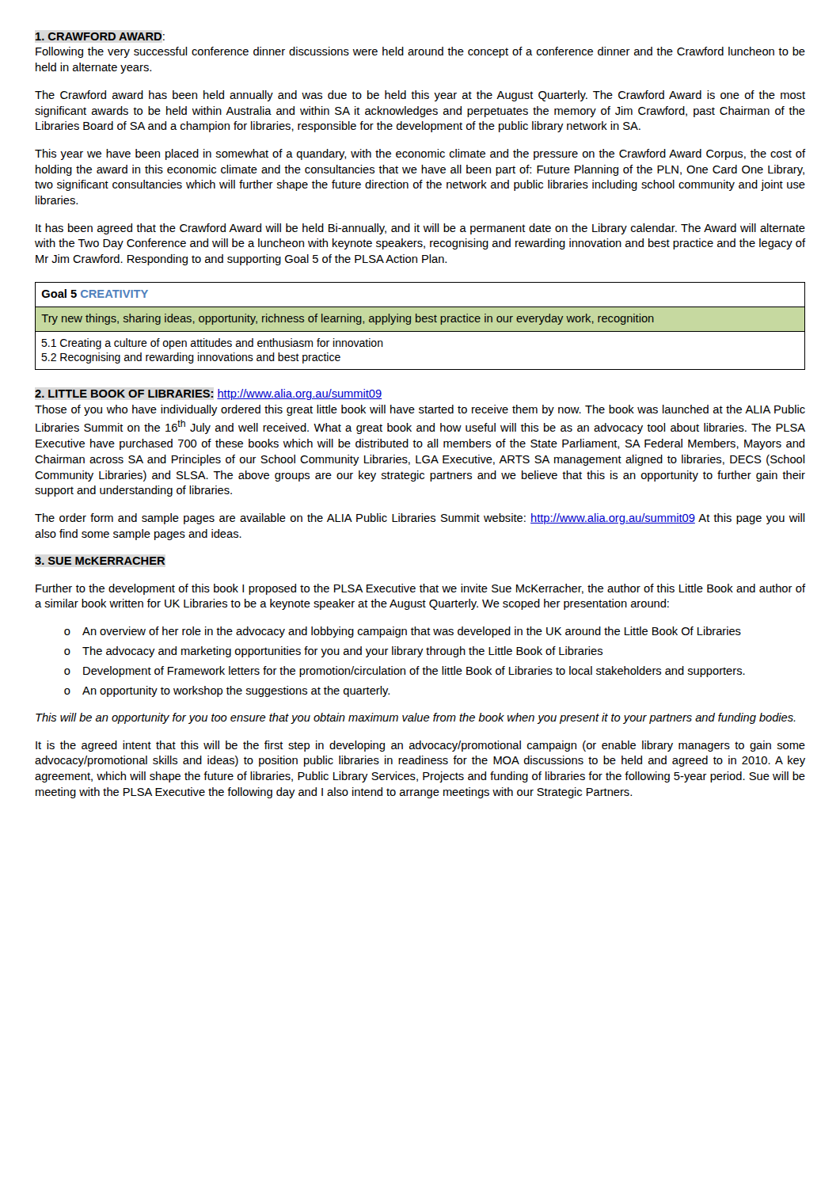1. CRAWFORD AWARD:
Following the very successful conference dinner discussions were held around the concept of a conference dinner and the Crawford luncheon to be held in alternate years.
The Crawford award has been held annually and was due to be held this year at the August Quarterly. The Crawford Award is one of the most significant awards to be held within Australia and within SA it acknowledges and perpetuates the memory of Jim Crawford, past Chairman of the Libraries Board of SA and a champion for libraries, responsible for the development of the public library network in SA.
This year we have been placed in somewhat of a quandary, with the economic climate and the pressure on the Crawford Award Corpus, the cost of holding the award in this economic climate and the consultancies that we have all been part of: Future Planning of the PLN, One Card One Library, two significant consultancies which will further shape the future direction of the network and public libraries including school community and joint use libraries.
It has been agreed that the Crawford Award will be held Bi-annually, and it will be a permanent date on the Library calendar. The Award will alternate with the Two Day Conference and will be a luncheon with keynote speakers, recognising and rewarding innovation and best practice and the legacy of Mr Jim Crawford. Responding to and supporting Goal 5 of the PLSA Action Plan.
| Goal 5 CREATIVITY |
| Try new things, sharing ideas, opportunity, richness of learning, applying best practice in our everyday work, recognition |
| 5.1 Creating a culture of open attitudes and enthusiasm for innovation 5.2 Recognising and rewarding innovations and best practice |
2. LITTLE BOOK OF LIBRARIES: http://www.alia.org.au/summit09
Those of you who have individually ordered this great little book will have started to receive them by now. The book was launched at the ALIA Public Libraries Summit on the 16th July and well received. What a great book and how useful will this be as an advocacy tool about libraries. The PLSA Executive have purchased 700 of these books which will be distributed to all members of the State Parliament, SA Federal Members, Mayors and Chairman across SA and Principles of our School Community Libraries, LGA Executive, ARTS SA management aligned to libraries, DECS (School Community Libraries) and SLSA. The above groups are our key strategic partners and we believe that this is an opportunity to further gain their support and understanding of libraries.
The order form and sample pages are available on the ALIA Public Libraries Summit website: http://www.alia.org.au/summit09 At this page you will also find some sample pages and ideas.
3. SUE McKERRACHER
Further to the development of this book I proposed to the PLSA Executive that we invite Sue McKerracher, the author of this Little Book and author of a similar book written for UK Libraries to be a keynote speaker at the August Quarterly. We scoped her presentation around:
An overview of her role in the advocacy and lobbying campaign that was developed in the UK around the Little Book Of Libraries
The advocacy and marketing opportunities for you and your library through the Little Book of Libraries
Development of Framework letters for the promotion/circulation of the little Book of Libraries to local stakeholders and supporters.
An opportunity to workshop the suggestions at the quarterly.
This will be an opportunity for you too ensure that you obtain maximum value from the book when you present it to your partners and funding bodies.
It is the agreed intent that this will be the first step in developing an advocacy/promotional campaign (or enable library managers to gain some advocacy/promotional skills and ideas) to position public libraries in readiness for the MOA discussions to be held and agreed to in 2010. A key agreement, which will shape the future of libraries, Public Library Services, Projects and funding of libraries for the following 5-year period. Sue will be meeting with the PLSA Executive the following day and I also intend to arrange meetings with our Strategic Partners.